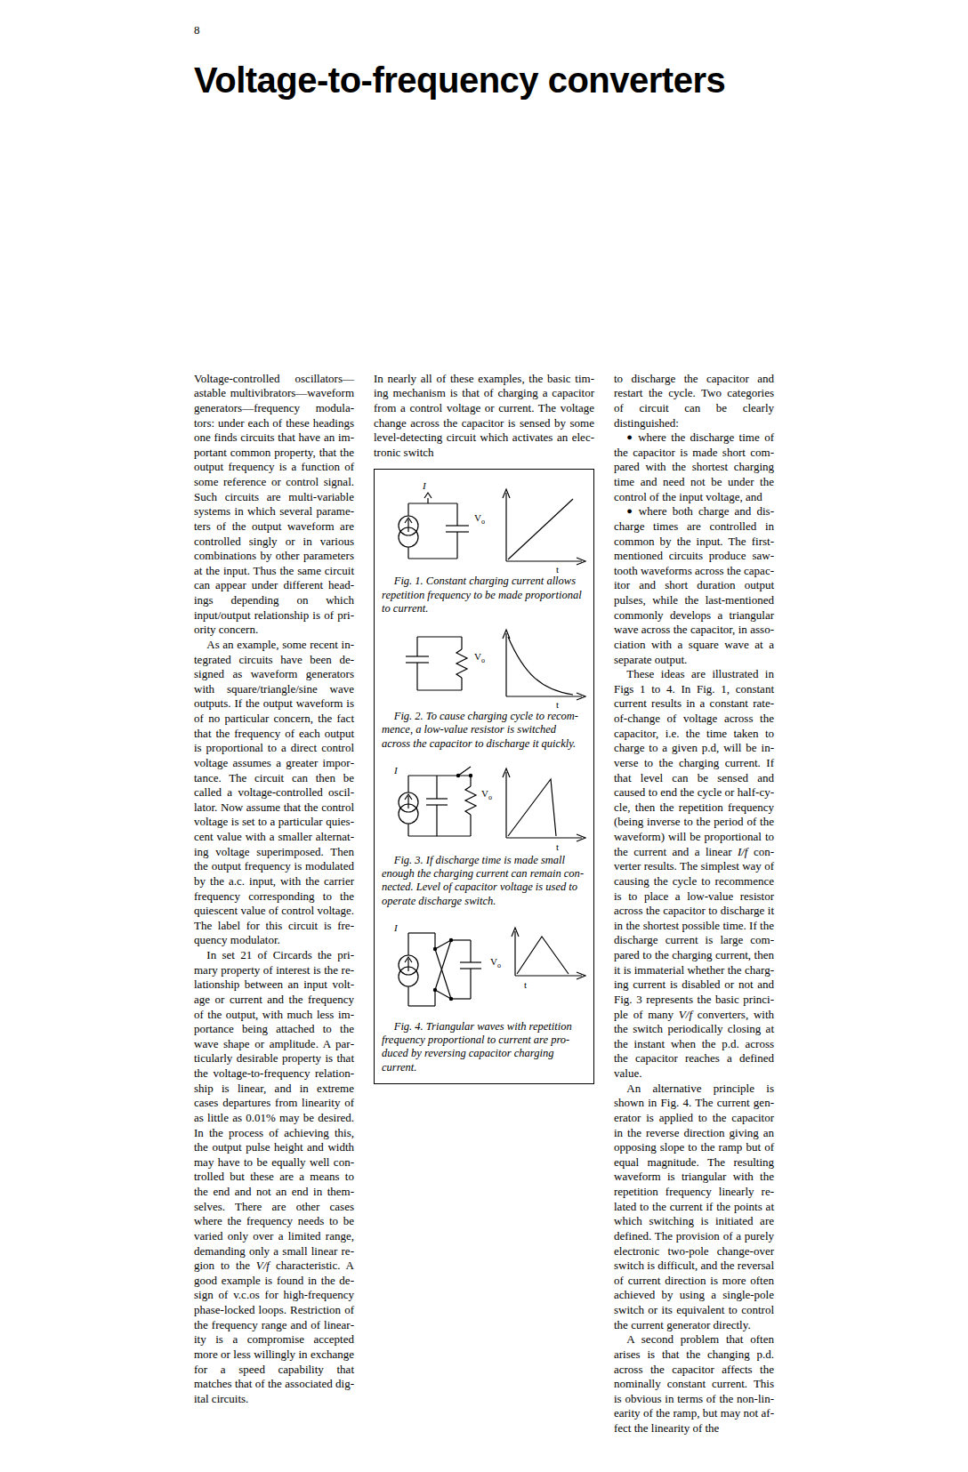8
Voltage-to-frequency converters
Voltage-controlled oscillators—astable multivibrators—waveform generators—frequency modulators: under each of these headings one finds circuits that have an important common property, that the output frequency is a function of some reference or control signal. Such circuits are multi-variable systems in which several parameters of the output waveform are controlled singly or in various combinations by other parameters at the input. Thus the same circuit can appear under different headings depending on which input/output relationship is of priority concern.
As an example, some recent integrated circuits have been designed as waveform generators with square/triangle/sine wave outputs. If the output waveform is of no particular concern, the fact that the frequency of each output is proportional to a direct control voltage assumes a greater importance. The circuit can then be called a voltage-controlled oscillator. Now assume that the control voltage is set to a particular quiescent value with a smaller alternating voltage superimposed. Then the output frequency is modulated by the a.c. input, with the carrier frequency corresponding to the quiescent value of control voltage. The label for this circuit is frequency modulator.
In set 21 of Circards the primary property of interest is the relationship between an input voltage or current and the frequency of the output, with much less importance being attached to the wave shape or amplitude. A particularly desirable property is that the voltage-to-frequency relationship is linear, and in extreme cases departures from linearity of as little as 0.01% may be desired. In the process of achieving this, the output pulse height and width may have to be equally well controlled but these are a means to the end and not an end in themselves. There are other cases where the frequency needs to be varied only over a limited range, demanding only a small linear region to the V/f characteristic. A good example is found in the design of v.c.os for high-frequency phase-locked loops. Restriction of the frequency range and of linearity is a compromise accepted more or less willingly in exchange for a speed capability that matches that of the associated digital circuits.
In nearly all of these examples, the basic timing mechanism is that of charging a capacitor from a control voltage or current. The voltage change across the capacitor is sensed by some level-detecting circuit which activates an electronic switch
I V o t
Fig. 1. Constant charging current allows repetition frequency to be made proportional to current.
V o t
Fig. 2. To cause charging cycle to recommence, a low-value resistor is switched across the capacitor to discharge it quickly.
I V o t
Fig. 3. If discharge time is made small enough the charging current can remain connected. Level of capacitor voltage is used to operate discharge switch.
I V o t
Fig. 4. Triangular waves with repetition frequency proportional to current are produced by reversing capacitor charging current.
to discharge the capacitor and restart the cycle. Two categories of circuit can be clearly distinguished:
●where the discharge time of the capacitor is made short compared with the shortest charging time and need not be under the control of the input voltage, and
●where both charge and discharge times are controlled in common by the input. The first-mentioned circuits produce sawtooth waveforms across the capacitor and short duration output pulses, while the last-mentioned commonly develops a triangular wave across the capacitor, in association with a square wave at a separate output.
These ideas are illustrated in Figs 1 to 4. In Fig. 1, constant current results in a constant rate-of-change of voltage across the capacitor, i.e. the time taken to charge to a given p.d, will be inverse to the charging current. If that level can be sensed and caused to end the cycle or half-cycle, then the repetition frequency (being inverse to the period of the waveform) will be proportional to the current and a linear I/f converter results. The simplest way of causing the cycle to recommence is to place a low-value resistor across the capacitor to discharge it in the shortest possible time. If the discharge current is large compared to the charging current, then it is immaterial whether the charging current is disabled or not and Fig. 3 represents the basic principle of many V/f converters, with the switch periodically closing at the instant when the p.d. across the capacitor reaches a defined value.
An alternative principle is shown in Fig. 4. The current generator is applied to the capacitor in the reverse direction giving an opposing slope to the ramp but of equal magnitude. The resulting waveform is triangular with the repetition frequency linearly related to the current if the points at which switching is initiated are defined. The provision of a purely electronic two-pole change-over switch is difficult, and the reversal of current direction is more often achieved by using a single-pole switch or its equivalent to control the current generator directly.
A second problem that often arises is that the changing p.d. across the capacitor affects the nominally constant current. This is obvious in terms of the non-linearity of the ramp, but may not affect the linearity of the